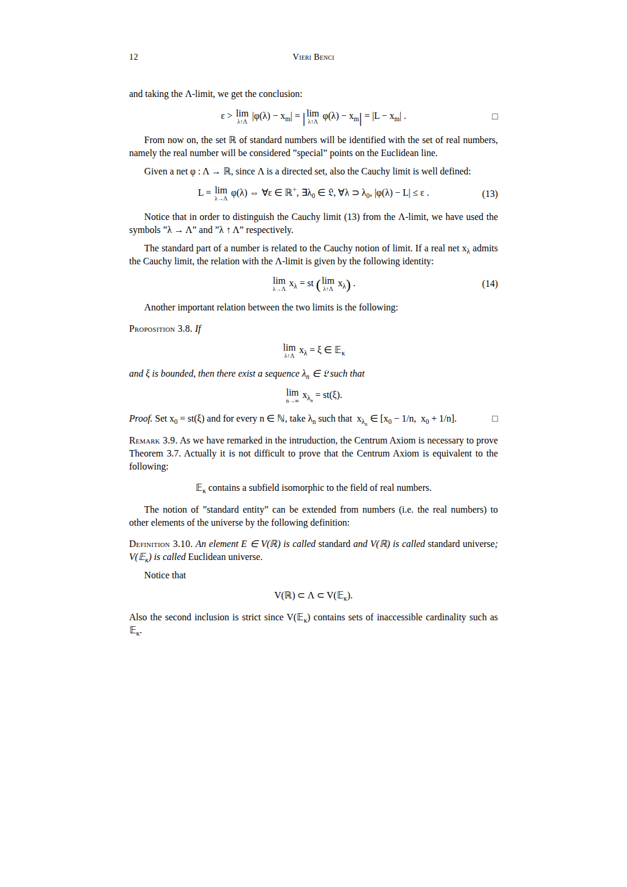12 Vieri Benci 12
and taking the Λ-limit, we get the conclusion:
ε > lim λ↑Λ |φ(λ) − xm| = |lim λ↑Λ φ(λ) − xm| = |L − xm| . □
From now on, the set ℝ of standard numbers will be identified with the set of real numbers, namely the real number will be considered ”special” points on the Euclidean line.
Given a net φ : Λ → ℝ, since Λ is a directed set, also the Cauchy limit is well defined:
L = lim λ→Λ φ(λ) ⇔ ∀ε ∈ ℝ+, ∃λ0 ∈ 𝔏, ∀λ ⊃ λ0, |φ(λ) − L| ≤ ε . (13)
Notice that in order to distinguish the Cauchy limit (13) from the Λ-limit, we have used the symbols ”λ → Λ” and ”λ ↑ Λ” respectively.
The standard part of a number is related to the Cauchy notion of limit. If a real net xλ admits the Cauchy limit, the relation with the Λ-limit is given by the following identity:
lim λ→Λ xλ = st (lim λ↑Λ xλ) . (14)
Another important relation between the two limits is the following:
Proposition 3.8. If
lim λ↑Λ xλ = ξ ∈ 𝔼κ
and ξ is bounded, then there exist a sequence λn ∈ 𝔏 such that
lim n→∞ xλn = st(ξ).
□ Proof. Set x0 = st(ξ) and for every n ∈ ℕ, take λn such that xλn ∈ [x0 − 1/n, x0 + 1/n].
Remark 3.9. As we have remarked in the intruduction, the Centrum Axiom is necessary to prove Theorem 3.7. Actually it is not difficult to prove that the Centrum Axiom is equivalent to the following:
𝔼κ contains a subfield isomorphic to the field of real numbers.
The notion of ”standard entity” can be extended from numbers (i.e. the real numbers) to other elements of the universe by the following definition:
Definition 3.10. An element E ∈ V(ℝ) is called standard and V(ℝ) is called standard universe; V(𝔼κ) is called Euclidean universe.
Notice that
V(ℝ) ⊂ Λ ⊂ V(𝔼κ).
Also the second inclusion is strict since V(𝔼κ) contains sets of inaccessible cardinality such as 𝔼κ.